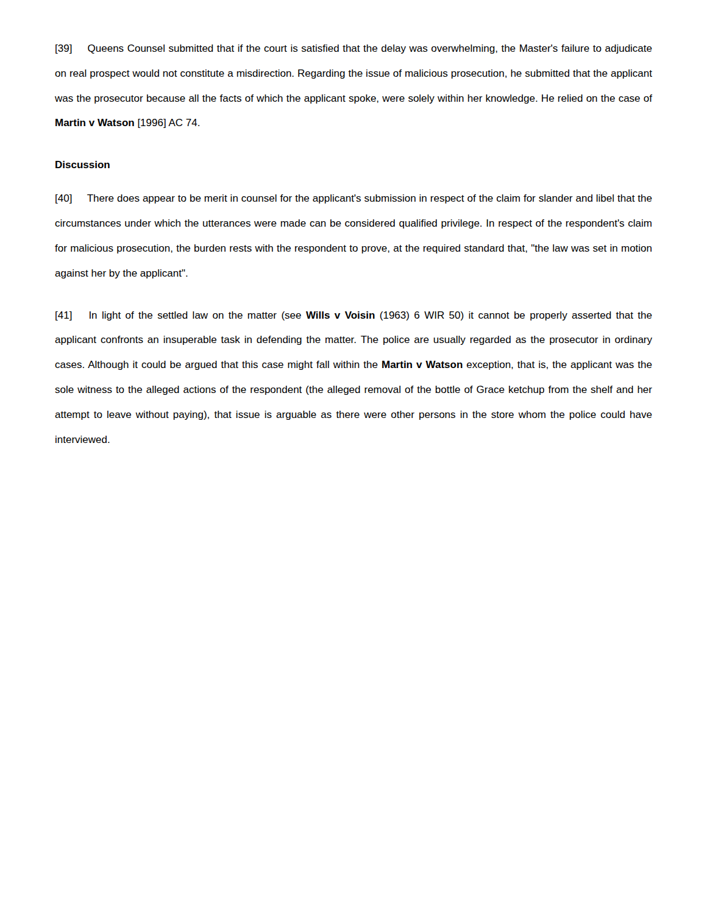[39] Queens Counsel submitted that if the court is satisfied that the delay was overwhelming, the Master's failure to adjudicate on real prospect would not constitute a misdirection. Regarding the issue of malicious prosecution, he submitted that the applicant was the prosecutor because all the facts of which the applicant spoke, were solely within her knowledge. He relied on the case of Martin v Watson [1996] AC 74.
Discussion
[40] There does appear to be merit in counsel for the applicant's submission in respect of the claim for slander and libel that the circumstances under which the utterances were made can be considered qualified privilege. In respect of the respondent's claim for malicious prosecution, the burden rests with the respondent to prove, at the required standard that, "the law was set in motion against her by the applicant".
[41] In light of the settled law on the matter (see Wills v Voisin (1963) 6 WIR 50) it cannot be properly asserted that the applicant confronts an insuperable task in defending the matter. The police are usually regarded as the prosecutor in ordinary cases. Although it could be argued that this case might fall within the Martin v Watson exception, that is, the applicant was the sole witness to the alleged actions of the respondent (the alleged removal of the bottle of Grace ketchup from the shelf and her attempt to leave without paying), that issue is arguable as there were other persons in the store whom the police could have interviewed.